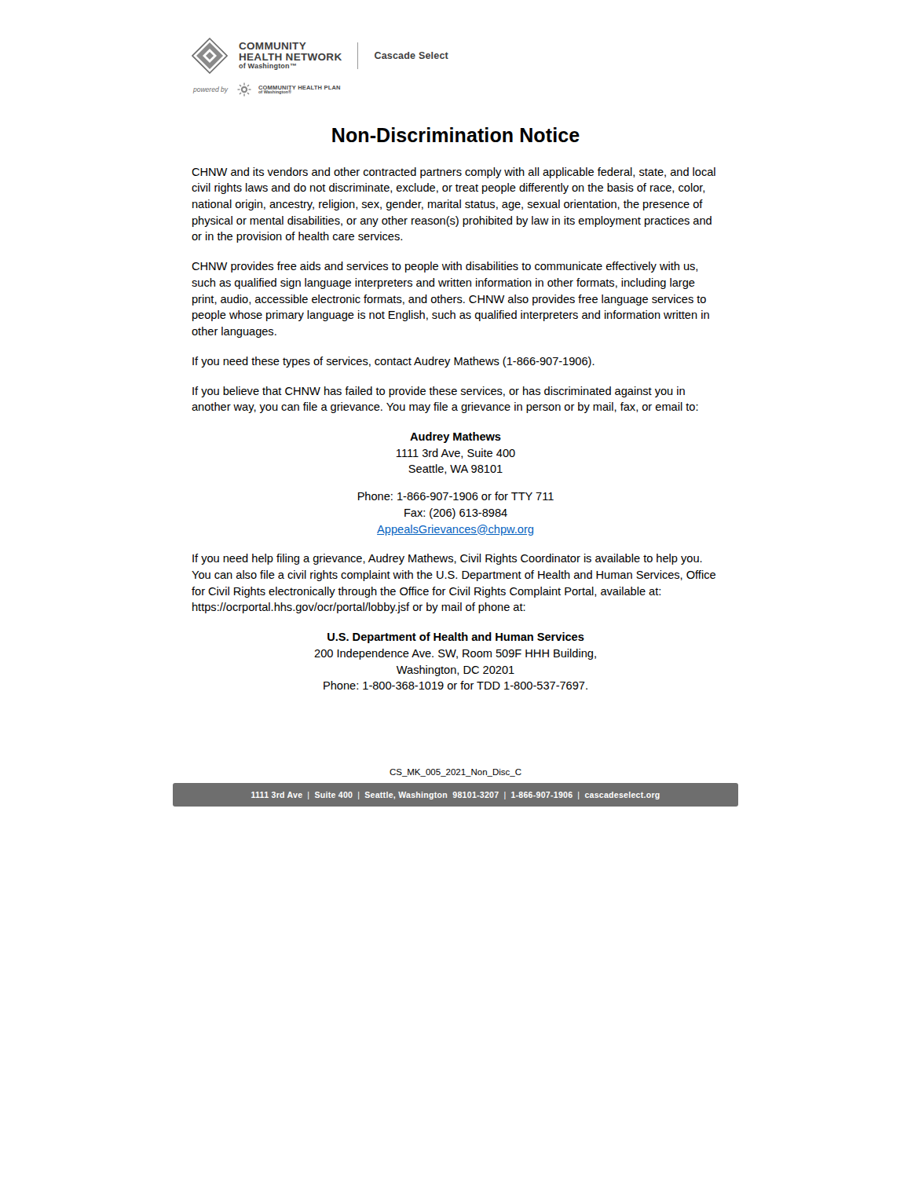COMMUNITY HEALTH NETWORK of Washington™
Cascade Select
powered by
COMMUNITY HEALTH PLAN of Washington®
Non-Discrimination Notice
CHNW and its vendors and other contracted partners comply with all applicable federal, state, and local civil rights laws and do not discriminate, exclude, or treat people differently on the basis of race, color, national origin, ancestry, religion, sex, gender, marital status, age, sexual orientation, the presence of physical or mental disabilities, or any other reason(s) prohibited by law in its employment practices and or in the provision of health care services.
CHNW provides free aids and services to people with disabilities to communicate effectively with us, such as qualified sign language interpreters and written information in other formats, including large print, audio, accessible electronic formats, and others. CHNW also provides free language services to people whose primary language is not English, such as qualified interpreters and information written in other languages.
If you need these types of services, contact Audrey Mathews (1-866-907-1906).
If you believe that CHNW has failed to provide these services, or has discriminated against you in another way, you can file a grievance. You may file a grievance in person or by mail, fax, or email to:
Audrey Mathews
1111 3rd Ave, Suite 400
Seattle, WA 98101
Phone: 1-866-907-1906 or for TTY 711
Fax: (206) 613-8984
AppealsGrievances@chpw.org
If you need help filing a grievance, Audrey Mathews, Civil Rights Coordinator is available to help you. You can also file a civil rights complaint with the U.S. Department of Health and Human Services, Office for Civil Rights electronically through the Office for Civil Rights Complaint Portal, available at: https://ocrportal.hhs.gov/ocr/portal/lobby.jsf or by mail of phone at:
U.S. Department of Health and Human Services
200 Independence Ave. SW, Room 509F HHH Building,
Washington, DC 20201
Phone: 1-800-368-1019 or for TDD 1-800-537-7697.
CS_MK_005_2021_Non_Disc_C
1111 3rd Ave|Suite 400|Seattle, Washington 98101-3207|1-866-907-1906|cascadeselect.org